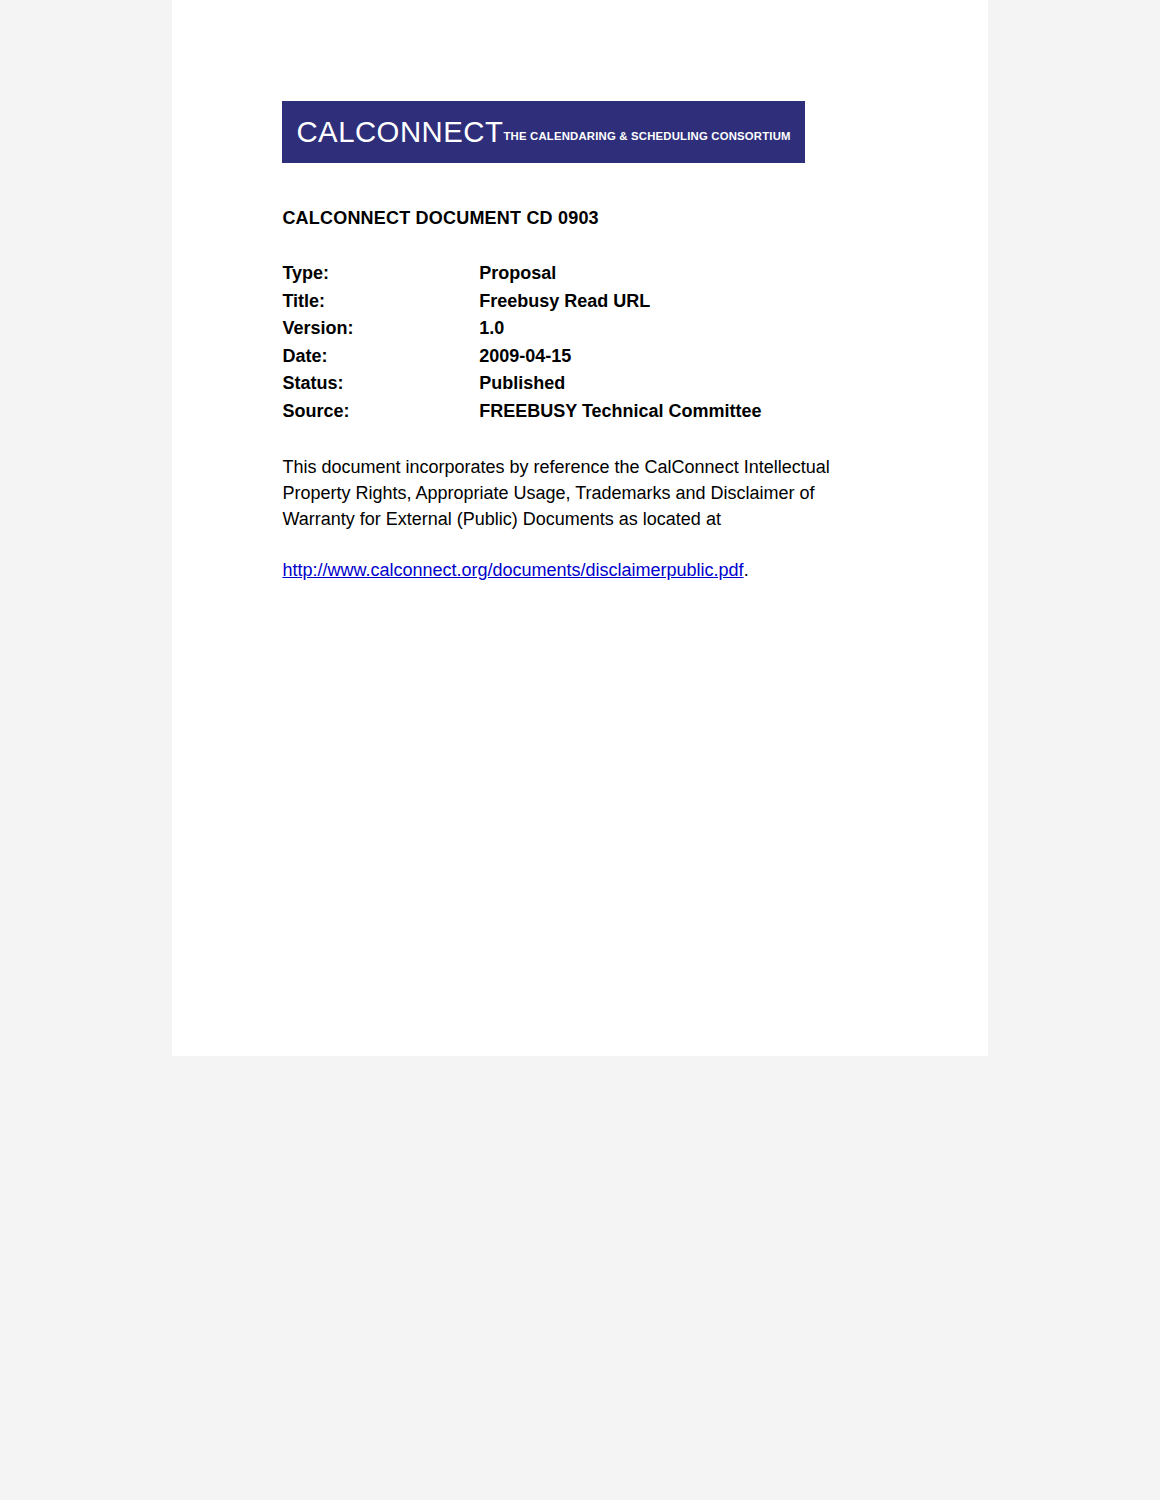CALCONNECT THE CALENDARING & SCHEDULING CONSORTIUM
CALCONNECT DOCUMENT CD 0903
| Type: | Proposal |
| Title: | Freebusy Read URL |
| Version: | 1.0 |
| Date: | 2009-04-15 |
| Status: | Published |
| Source: | FREEBUSY Technical Committee |
This document incorporates by reference the CalConnect Intellectual Property Rights, Appropriate Usage, Trademarks and Disclaimer of Warranty for External (Public) Documents as located at
http://www.calconnect.org/documents/disclaimerpublic.pdf.